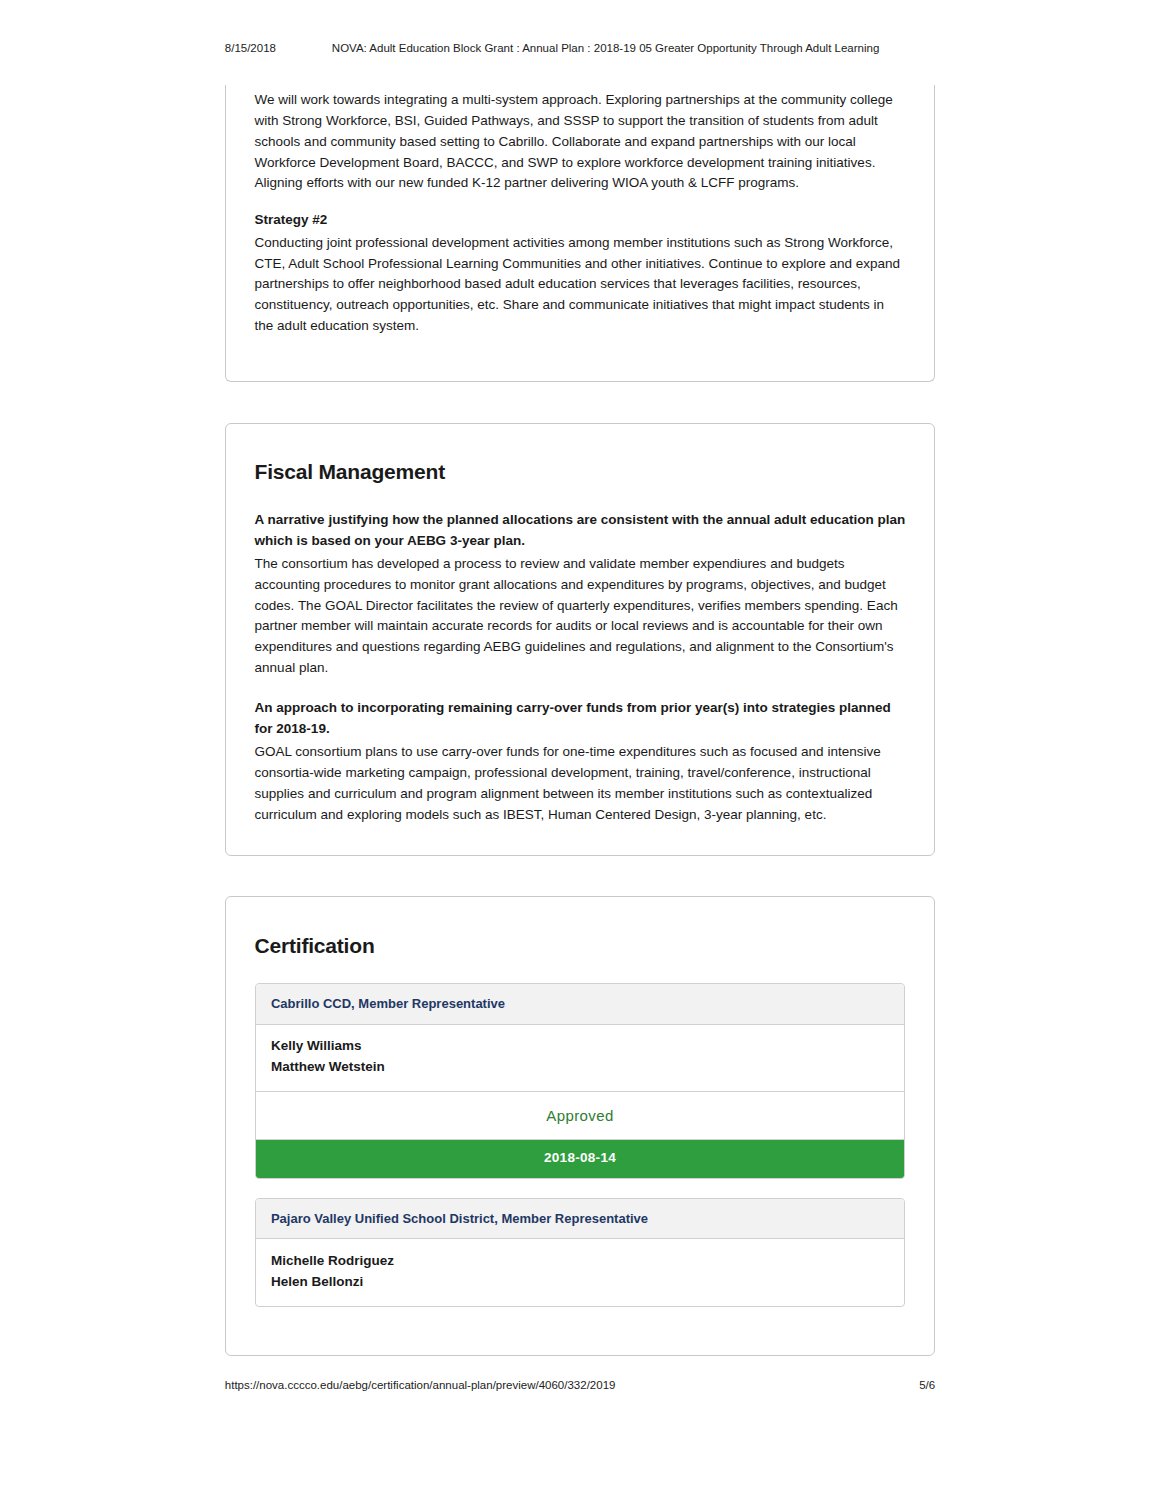8/15/2018
NOVA: Adult Education Block Grant : Annual Plan : 2018-19 05 Greater Opportunity Through Adult Learning
We will work towards integrating a multi-system approach. Exploring partnerships at the community college with Strong Workforce, BSI, Guided Pathways, and SSSP to support the transition of students from adult schools and community based setting to Cabrillo. Collaborate and expand partnerships with our local Workforce Development Board, BACCC, and SWP to explore workforce development training initiatives. Aligning efforts with our new funded K-12 partner delivering WIOA youth & LCFF programs.
Strategy #2
Conducting joint professional development activities among member institutions such as Strong Workforce, CTE, Adult School Professional Learning Communities and other initiatives. Continue to explore and expand partnerships to offer neighborhood based adult education services that leverages facilities, resources, constituency, outreach opportunities, etc. Share and communicate initiatives that might impact students in the adult education system.
Fiscal Management
A narrative justifying how the planned allocations are consistent with the annual adult education plan which is based on your AEBG 3-year plan.
The consortium has developed a process to review and validate member expendiures and budgets accounting procedures to monitor grant allocations and expenditures by programs, objectives, and budget codes. The GOAL Director facilitates the review of quarterly expenditures, verifies members spending. Each partner member will maintain accurate records for audits or local reviews and is accountable for their own expenditures and questions regarding AEBG guidelines and regulations, and alignment to the Consortium's annual plan.
An approach to incorporating remaining carry-over funds from prior year(s) into strategies planned for 2018-19.
GOAL consortium plans to use carry-over funds for one-time expenditures such as focused and intensive consortia-wide marketing campaign, professional development, training, travel/conference, instructional supplies and curriculum and program alignment between its member institutions such as contextualized curriculum and exploring models such as IBEST, Human Centered Design, 3-year planning, etc.
Certification
Cabrillo CCD, Member Representative
Kelly Williams
Matthew Wetstein
Approved
2018-08-14
Pajaro Valley Unified School District, Member Representative
Michelle Rodriguez
Helen Bellonzi
https://nova.cccco.edu/aebg/certification/annual-plan/preview/4060/332/2019
5/6